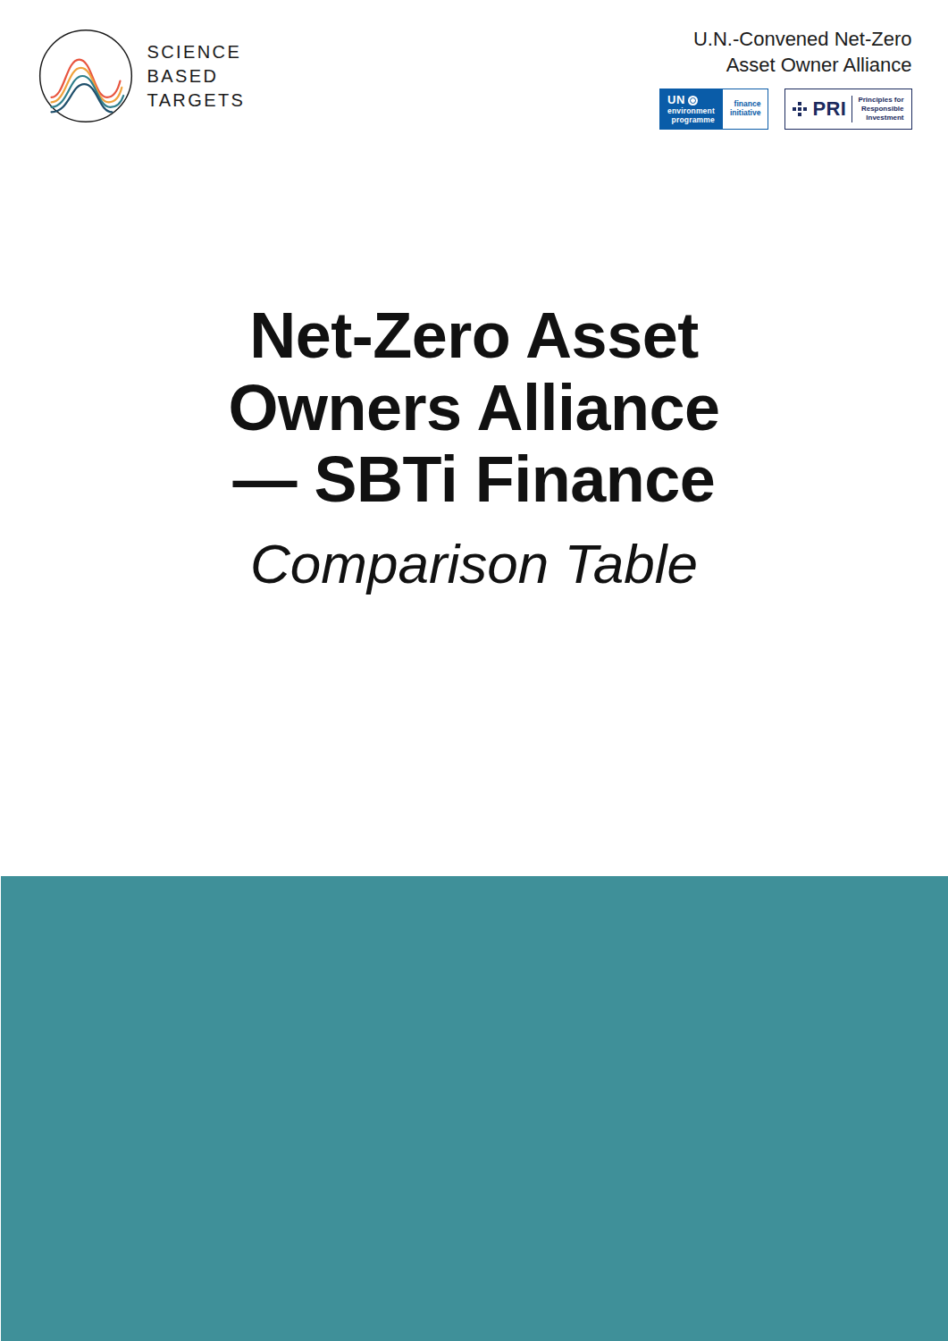SCIENCE
BASED
TARGETS
U.N.-Convened Net-Zero
Asset Owner Alliance
UN environment programme
finance initiative
PRI
Principles for
Responsible
Investment
Net-Zero Asset
Owners Alliance
— SBTi Finance
Comparison Table